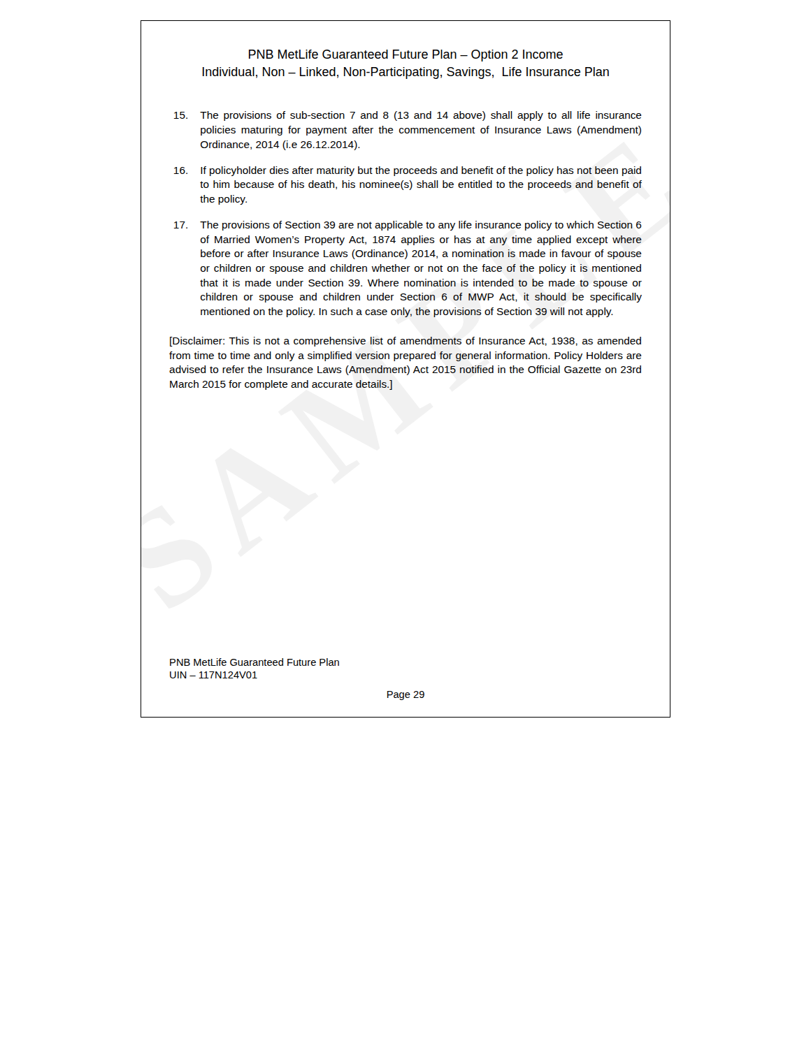SAMPLE
PNB MetLife Guaranteed Future Plan – Option 2 Income
Individual, Non – Linked, Non-Participating, Savings, Life Insurance Plan
15. The provisions of sub-section 7 and 8 (13 and 14 above) shall apply to all life insurance policies maturing for payment after the commencement of Insurance Laws (Amendment) Ordinance, 2014 (i.e 26.12.2014).
16. If policyholder dies after maturity but the proceeds and benefit of the policy has not been paid to him because of his death, his nominee(s) shall be entitled to the proceeds and benefit of the policy.
17. The provisions of Section 39 are not applicable to any life insurance policy to which Section 6 of Married Women’s Property Act, 1874 applies or has at any time applied except where before or after Insurance Laws (Ordinance) 2014, a nomination is made in favour of spouse or children or spouse and children whether or not on the face of the policy it is mentioned that it is made under Section 39. Where nomination is intended to be made to spouse or children or spouse and children under Section 6 of MWP Act, it should be specifically mentioned on the policy. In such a case only, the provisions of Section 39 will not apply.
[Disclaimer: This is not a comprehensive list of amendments of Insurance Act, 1938, as amended from time to time and only a simplified version prepared for general information. Policy Holders are advised to refer the Insurance Laws (Amendment) Act 2015 notified in the Official Gazette on 23rd March 2015 for complete and accurate details.]
PNB MetLife Guaranteed Future Plan
UIN – 117N124V01
Page 29